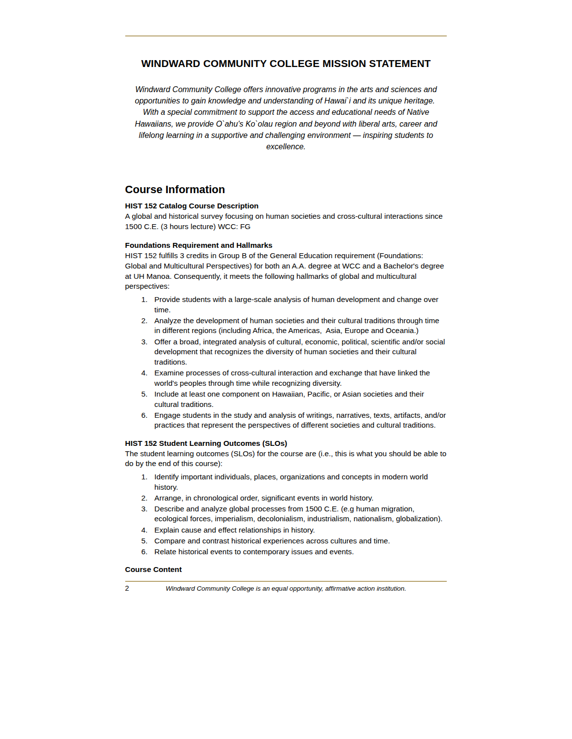WINDWARD COMMUNITY COLLEGE MISSION STATEMENT
Windward Community College offers innovative programs in the arts and sciences and opportunities to gain knowledge and understanding of Hawai`i and its unique heritage. With a special commitment to support the access and educational needs of Native Hawaiians, we provide O`ahu's Ko`olau region and beyond with liberal arts, career and lifelong learning in a supportive and challenging environment — inspiring students to excellence.
Course Information
HIST 152 Catalog Course Description
A global and historical survey focusing on human societies and cross-cultural interactions since 1500 C.E. (3 hours lecture) WCC: FG
Foundations Requirement and Hallmarks
HIST 152 fulfills 3 credits in Group B of the General Education requirement (Foundations: Global and Multicultural Perspectives) for both an A.A. degree at WCC and a Bachelor's degree at UH Manoa. Consequently, it meets the following hallmarks of global and multicultural perspectives:
Provide students with a large-scale analysis of human development and change over time.
Analyze the development of human societies and their cultural traditions through time in different regions (including Africa, the Americas, Asia, Europe and Oceania.)
Offer a broad, integrated analysis of cultural, economic, political, scientific and/or social development that recognizes the diversity of human societies and their cultural traditions.
Examine processes of cross-cultural interaction and exchange that have linked the world's peoples through time while recognizing diversity.
Include at least one component on Hawaiian, Pacific, or Asian societies and their cultural traditions.
Engage students in the study and analysis of writings, narratives, texts, artifacts, and/or practices that represent the perspectives of different societies and cultural traditions.
HIST 152 Student Learning Outcomes (SLOs)
The student learning outcomes (SLOs) for the course are (i.e., this is what you should be able to do by the end of this course):
Identify important individuals, places, organizations and concepts in modern world history.
Arrange, in chronological order, significant events in world history.
Describe and analyze global processes from 1500 C.E. (e.g human migration, ecological forces, imperialism, decolonialism, industrialism, nationalism, globalization).
Explain cause and effect relationships in history.
Compare and contrast historical experiences across cultures and time.
Relate historical events to contemporary issues and events.
Course Content
2
Windward Community College is an equal opportunity, affirmative action institution.